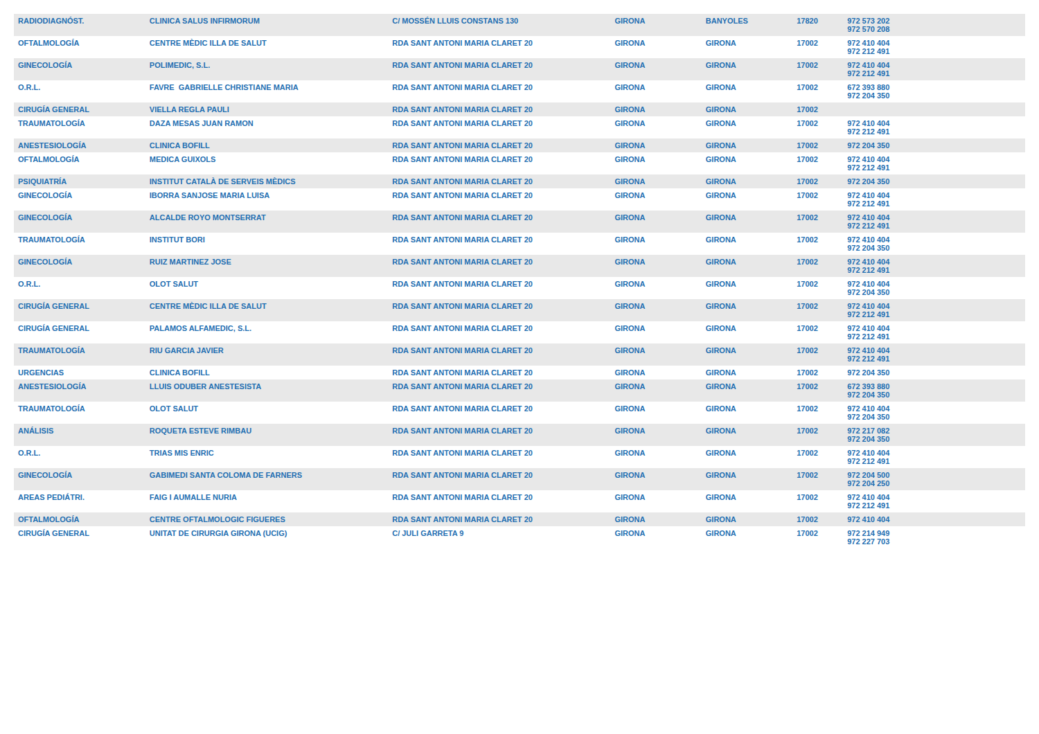| RADIODIAGNÓST. | CLINICA SALUS INFIRMORUM | C/ MOSSÉN LLUIS CONSTANS 130 | GIRONA | BANYOLES | 17820 | 972 573 202 972 570 208 |
| OFTALMOLOGÍA | CENTRE MÈDIC ILLA DE SALUT | RDA SANT ANTONI MARIA CLARET 20 | GIRONA | GIRONA | 17002 | 972 410 404 972 212 491 |
| GINECOLOGÍA | POLIMEDIC, S.L. | RDA SANT ANTONI MARIA CLARET 20 | GIRONA | GIRONA | 17002 | 972 410 404 972 212 491 |
| O.R.L. | FAVRE GABRIELLE CHRISTIANE MARIA | RDA SANT ANTONI MARIA CLARET 20 | GIRONA | GIRONA | 17002 | 672 393 880 972 204 350 |
| CIRUGÍA GENERAL | VIELLA REGLA PAULI | RDA SANT ANTONI MARIA CLARET 20 | GIRONA | GIRONA | 17002 | |
| TRAUMATOLOGÍA | DAZA MESAS JUAN RAMON | RDA SANT ANTONI MARIA CLARET 20 | GIRONA | GIRONA | 17002 | 972 410 404 972 212 491 |
| ANESTESIOLOGÍA | CLINICA BOFILL | RDA SANT ANTONI MARIA CLARET 20 | GIRONA | GIRONA | 17002 | 972 204 350 |
| OFTALMOLOGÍA | MEDICA GUIXOLS | RDA SANT ANTONI MARIA CLARET 20 | GIRONA | GIRONA | 17002 | 972 410 404 972 212 491 |
| PSIQUIATRÍA | INSTITUT CATALÀ DE SERVEIS MÈDICS | RDA SANT ANTONI MARIA CLARET 20 | GIRONA | GIRONA | 17002 | 972 204 350 |
| GINECOLOGÍA | IBORRA SANJOSE MARIA LUISA | RDA SANT ANTONI MARIA CLARET 20 | GIRONA | GIRONA | 17002 | 972 410 404 972 212 491 |
| GINECOLOGÍA | ALCALDE ROYO MONTSERRAT | RDA SANT ANTONI MARIA CLARET 20 | GIRONA | GIRONA | 17002 | 972 410 404 972 212 491 |
| TRAUMATOLOGÍA | INSTITUT BORI | RDA SANT ANTONI MARIA CLARET 20 | GIRONA | GIRONA | 17002 | 972 410 404 972 204 350 |
| GINECOLOGÍA | RUIZ MARTINEZ JOSE | RDA SANT ANTONI MARIA CLARET 20 | GIRONA | GIRONA | 17002 | 972 410 404 972 212 491 |
| O.R.L. | OLOT SALUT | RDA SANT ANTONI MARIA CLARET 20 | GIRONA | GIRONA | 17002 | 972 410 404 972 204 350 |
| CIRUGÍA GENERAL | CENTRE MÈDIC ILLA DE SALUT | RDA SANT ANTONI MARIA CLARET 20 | GIRONA | GIRONA | 17002 | 972 410 404 972 212 491 |
| CIRUGÍA GENERAL | PALAMOS ALFAMEDIC, S.L. | RDA SANT ANTONI MARIA CLARET 20 | GIRONA | GIRONA | 17002 | 972 410 404 972 212 491 |
| TRAUMATOLOGÍA | RIU GARCIA JAVIER | RDA SANT ANTONI MARIA CLARET 20 | GIRONA | GIRONA | 17002 | 972 410 404 972 212 491 |
| URGENCIAS | CLINICA BOFILL | RDA SANT ANTONI MARIA CLARET 20 | GIRONA | GIRONA | 17002 | 972 204 350 |
| ANESTESIOLOGÍA | LLUIS ODUBER ANESTESISTA | RDA SANT ANTONI MARIA CLARET 20 | GIRONA | GIRONA | 17002 | 672 393 880 972 204 350 |
| TRAUMATOLOGÍA | OLOT SALUT | RDA SANT ANTONI MARIA CLARET 20 | GIRONA | GIRONA | 17002 | 972 410 404 972 204 350 |
| ANÁLISIS | ROQUETA ESTEVE RIMBAU | RDA SANT ANTONI MARIA CLARET 20 | GIRONA | GIRONA | 17002 | 972 217 082 972 204 350 |
| O.R.L. | TRIAS MIS ENRIC | RDA SANT ANTONI MARIA CLARET 20 | GIRONA | GIRONA | 17002 | 972 410 404 972 212 491 |
| GINECOLOGÍA | GABIMEDI SANTA COLOMA DE FARNERS | RDA SANT ANTONI MARIA CLARET 20 | GIRONA | GIRONA | 17002 | 972 204 500 972 204 250 |
| AREAS PEDIÁTRI. | FAIG I AUMALLE NURIA | RDA SANT ANTONI MARIA CLARET 20 | GIRONA | GIRONA | 17002 | 972 410 404 972 212 491 |
| OFTALMOLOGÍA | CENTRE OFTALMOLOGIC FIGUERES | RDA SANT ANTONI MARIA CLARET 20 | GIRONA | GIRONA | 17002 | 972 410 404 |
| CIRUGÍA GENERAL | UNITAT DE CIRURGIA GIRONA (UCIG) | C/ JULI GARRETA 9 | GIRONA | GIRONA | 17002 | 972 214 949 972 227 703 |